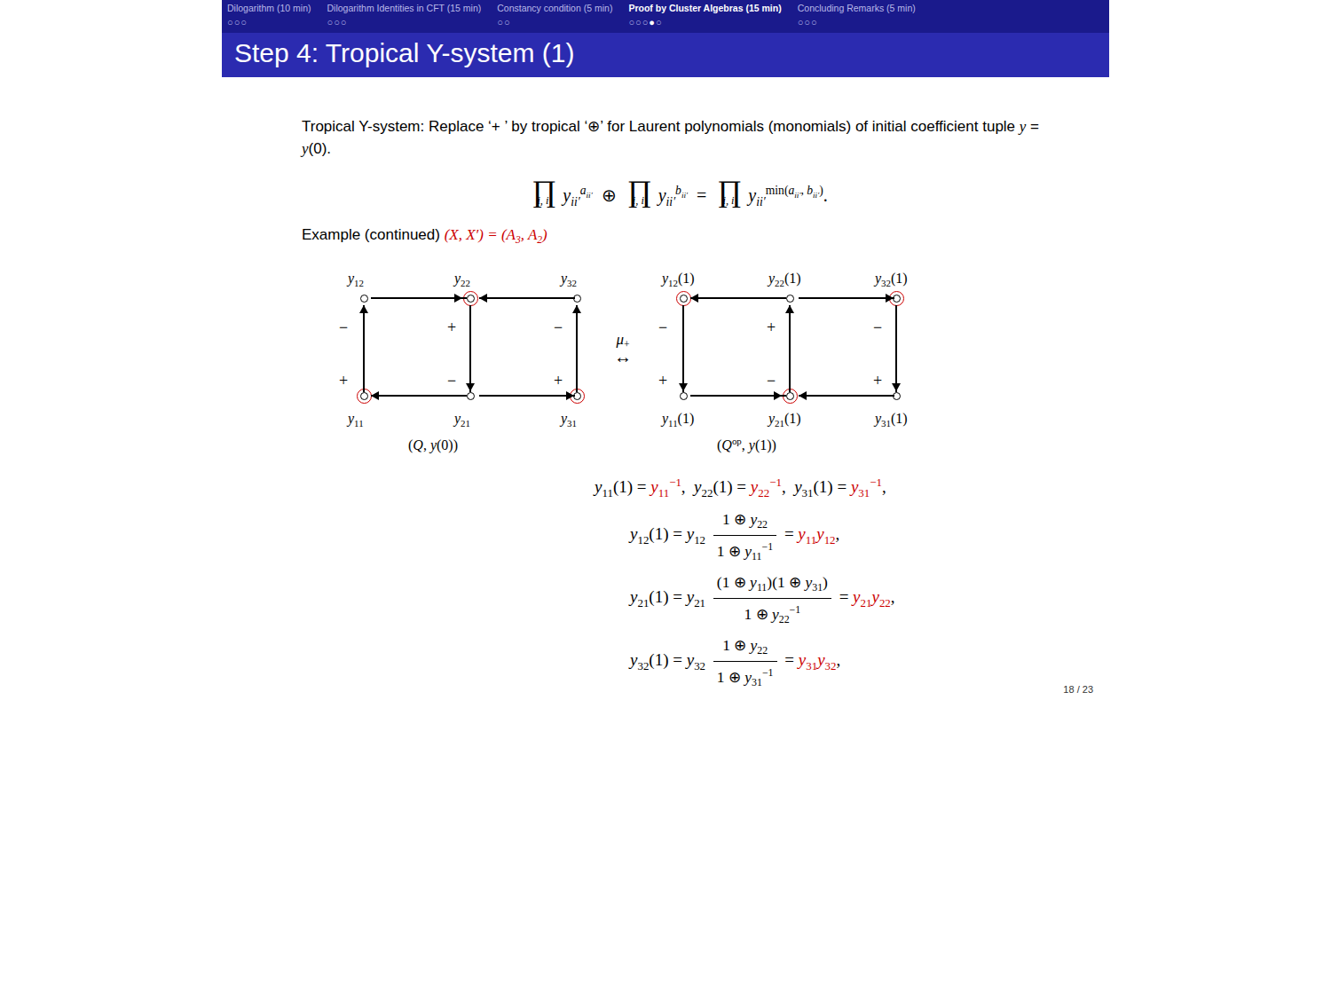Dilogarithm (10 min) ○○○
Dilogarithm Identities in CFT (15 min) ○○○
Constancy condition (5 min) ○○
Proof by Cluster Algebras (15 min) ○○○●○
Concluding Remarks (5 min) ○○○
Step 4: Tropical Y-system (1)
Tropical Y-system: Replace ‘+ ’ by tropical ‘⊕’ for Laurent polynomials (monomials) of initial coefficient tuple y = y(0).
∏i, i′ yii′aii′ ⊕ ∏i, i′ yii′bii′ = ∏i, i′ yii′min(aii′, bii′).
Example (continued) (X, X′) = (A3, A2)
y12
y22
y32
y11
y21
y31
−
+
−
+
−
+
(Q, y(0))
μ+
↔
y12(1)
y22(1)
y32(1)
y11(1)
y21(1)
y31(1)
−
+
−
+
−
+
(Qop, y(1))
y11(1) = y11−1, y22(1) = y22−1, y31(1) = y31−1,
y12(1) = y12 1 ⊕ y22 1 ⊕ y11−1 = y11y12,
y21(1) = y21 (1 ⊕ y11)(1 ⊕ y31) 1 ⊕ y22−1 = y21y22,
y32(1) = y32 1 ⊕ y22 1 ⊕ y31−1 = y31y32,
18 / 23